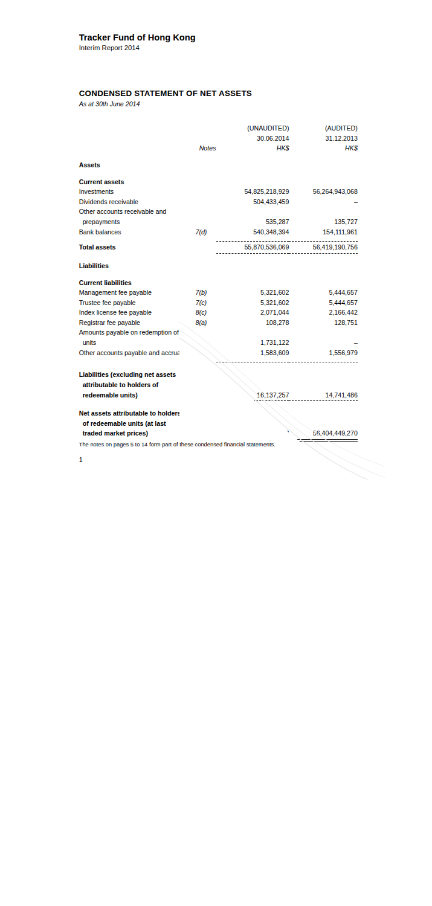Tracker Fund of Hong Kong
Interim Report 2014
Condensed Statement of Net Assets
As at 30th June 2014
| | | (UNAUDITED) | (AUDITED) |
| | | 30.06.2014 | 31.12.2013 |
| | Notes | HK$ | HK$ |
| Assets | | | |
| Current assets | | | |
| Investments | | 54,825,218,929 | 56,264,943,068 |
| Dividends receivable | | 504,433,459 | – |
| Other accounts receivable and | | | |
| prepayments | | 535,287 | 135,727 |
| Bank balances | 7(d) | 540,348,394 | 154,111,961 |
| Total assets | | 55,870,536,069 | 56,419,190,756 |
| Liabilities | | | |
| Current liabilities | | | |
| Management fee payable | 7(b) | 5,321,602 | 5,444,657 |
| Trustee fee payable | 7(c) | 5,321,602 | 5,444,657 |
| Index license fee payable | 8(c) | 2,071,044 | 2,166,442 |
| Registrar fee payable | 8(a) | 108,278 | 128,751 |
| Amounts payable on redemption of | | | |
| units | | 1,731,122 | – |
| Other accounts payable and accruals | | 1,583,609 | 1,556,979 |
| Liabilities (excluding net assets | | | |
| attributable to holders of | | | |
| redeemable units) | | 16,137,257 | 14,741,486 |
| Net assets attributable to holders | | | |
| of redeemable units (at last | | | |
| traded market prices) | 5 | 55,854,398,812 | 56,404,449,270 |
The notes on pages 5 to 14 form part of these condensed financial statements.
1